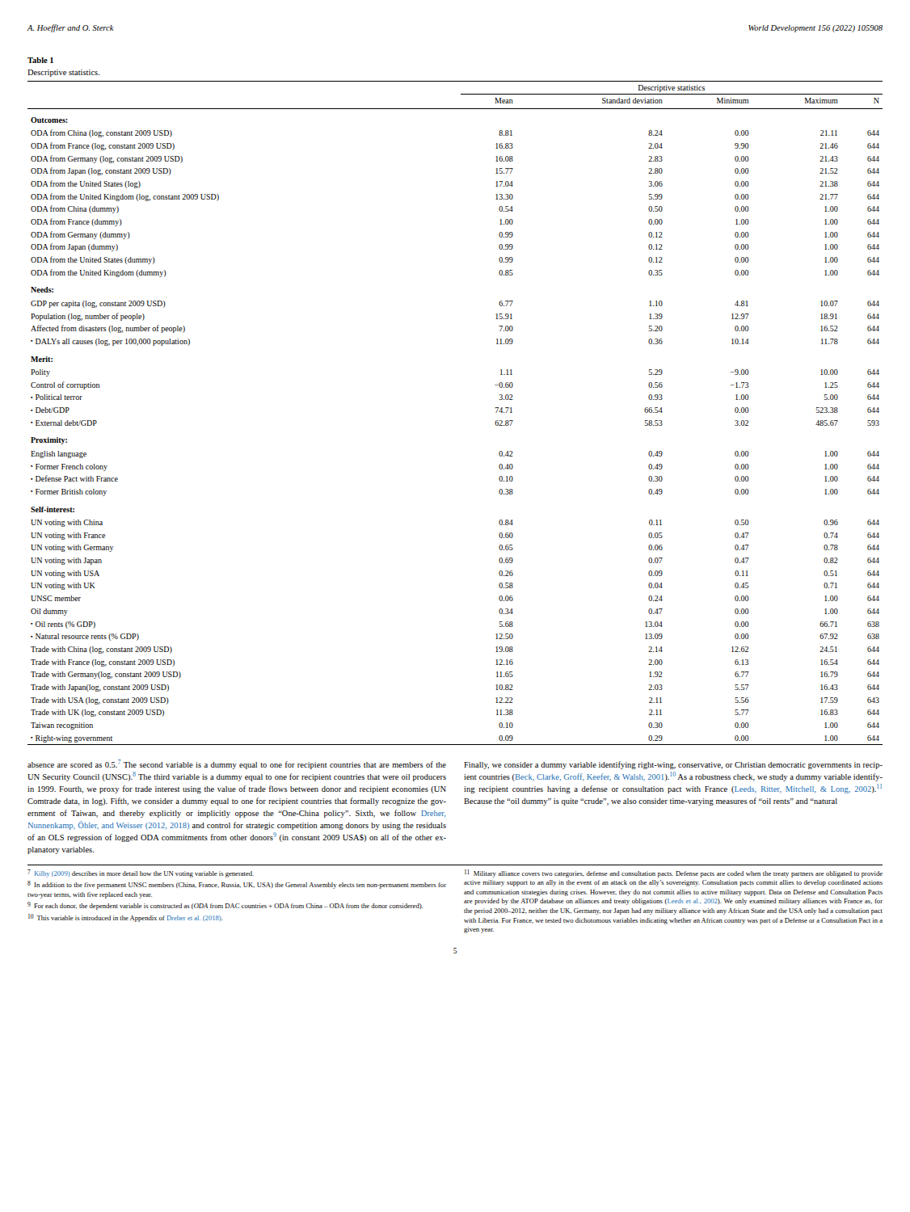A. Hoeffler and O. Sterck
World Development 156 (2022) 105908
Table 1 Descriptive statistics.
| | Descriptive statistics |
| --- | --- |
| | Mean | Standard deviation | Minimum | Maximum | N |
| Outcomes: |
| ODA from China (log, constant 2009 USD) | 8.81 | 8.24 | 0.00 | 21.11 | 644 |
| ODA from France (log, constant 2009 USD) | 16.83 | 2.04 | 9.90 | 21.46 | 644 |
| ODA from Germany (log, constant 2009 USD) | 16.08 | 2.83 | 0.00 | 21.43 | 644 |
| ODA from Japan (log, constant 2009 USD) | 15.77 | 2.80 | 0.00 | 21.52 | 644 |
| ODA from the United States (log) | 17.04 | 3.06 | 0.00 | 21.38 | 644 |
| ODA from the United Kingdom (log, constant 2009 USD) | 13.30 | 5.99 | 0.00 | 21.77 | 644 |
| ODA from China (dummy) | 0.54 | 0.50 | 0.00 | 1.00 | 644 |
| ODA from France (dummy) | 1.00 | 0.00 | 1.00 | 1.00 | 644 |
| ODA from Germany (dummy) | 0.99 | 0.12 | 0.00 | 1.00 | 644 |
| ODA from Japan (dummy) | 0.99 | 0.12 | 0.00 | 1.00 | 644 |
| ODA from the United States (dummy) | 0.99 | 0.12 | 0.00 | 1.00 | 644 |
| ODA from the United Kingdom (dummy) | 0.85 | 0.35 | 0.00 | 1.00 | 644 |
| Needs: |
| GDP per capita (log, constant 2009 USD) | 6.77 | 1.10 | 4.81 | 10.07 | 644 |
| Population (log, number of people) | 15.91 | 1.39 | 12.97 | 18.91 | 644 |
| Affected from disasters (log, number of people) | 7.00 | 5.20 | 0.00 | 16.52 | 644 |
| DALYs all causes (log, per 100,000 population) | 11.09 | 0.36 | 10.14 | 11.78 | 644 |
| Merit: |
| Polity | 1.11 | 5.29 | −9.00 | 10.00 | 644 |
| Control of corruption | −0.60 | 0.56 | −1.73 | 1.25 | 644 |
| Political terror | 3.02 | 0.93 | 1.00 | 5.00 | 644 |
| Debt/GDP | 74.71 | 66.54 | 0.00 | 523.38 | 644 |
| External debt/GDP | 62.87 | 58.53 | 3.02 | 485.67 | 593 |
| Proximity: |
| English language | 0.42 | 0.49 | 0.00 | 1.00 | 644 |
| Former French colony | 0.40 | 0.49 | 0.00 | 1.00 | 644 |
| Defense Pact with France | 0.10 | 0.30 | 0.00 | 1.00 | 644 |
| Former British colony | 0.38 | 0.49 | 0.00 | 1.00 | 644 |
| Self-interest: |
| UN voting with China | 0.84 | 0.11 | 0.50 | 0.96 | 644 |
| UN voting with France | 0.60 | 0.05 | 0.47 | 0.74 | 644 |
| UN voting with Germany | 0.65 | 0.06 | 0.47 | 0.78 | 644 |
| UN voting with Japan | 0.69 | 0.07 | 0.47 | 0.82 | 644 |
| UN voting with USA | 0.26 | 0.09 | 0.11 | 0.51 | 644 |
| UN voting with UK | 0.58 | 0.04 | 0.45 | 0.71 | 644 |
| UNSC member | 0.06 | 0.24 | 0.00 | 1.00 | 644 |
| Oil dummy | 0.34 | 0.47 | 0.00 | 1.00 | 644 |
| Oil rents (% GDP) | 5.68 | 13.04 | 0.00 | 66.71 | 638 |
| Natural resource rents (% GDP) | 12.50 | 13.09 | 0.00 | 67.92 | 638 |
| Trade with China (log, constant 2009 USD) | 19.08 | 2.14 | 12.62 | 24.51 | 644 |
| Trade with France (log, constant 2009 USD) | 12.16 | 2.00 | 6.13 | 16.54 | 644 |
| Trade with Germany(log, constant 2009 USD) | 11.65 | 1.92 | 6.77 | 16.79 | 644 |
| Trade with Japan(log, constant 2009 USD) | 10.82 | 2.03 | 5.57 | 16.43 | 644 |
| Trade with USA (log, constant 2009 USD) | 12.22 | 2.11 | 5.56 | 17.59 | 643 |
| Trade with UK (log, constant 2009 USD) | 11.38 | 2.11 | 5.77 | 16.83 | 644 |
| Taiwan recognition | 0.10 | 0.30 | 0.00 | 1.00 | 644 |
| Right-wing government | 0.09 | 0.29 | 0.00 | 1.00 | 644 |
absence are scored as 0.5.7 The second variable is a dummy equal to one for recipient countries that are members of the UN Security Council (UNSC).8 The third variable is a dummy equal to one for recipient countries that were oil producers in 1999. Fourth, we proxy for trade interest using the value of trade flows between donor and recipient economies (UN Comtrade data, in log). Fifth, we consider a dummy equal to one for recipient countries that formally recognize the government of Taiwan, and thereby explicitly or implicitly oppose the “One-China policy”. Sixth, we follow Dreher, Nunnenkamp, Öhler, and Weisser (2012, 2018) and control for strategic competition among donors by using the residuals of an OLS regression of logged ODA commitments from other donors9 (in constant 2009 USA$) on all of the other explanatory variables.
Finally, we consider a dummy variable identifying right-wing, conservative, or Christian democratic governments in recipient countries (Beck, Clarke, Groff, Keefer, & Walsh, 2001).10 As a robustness check, we study a dummy variable identifying recipient countries having a defense or consultation pact with France (Leeds, Ritter, Mitchell, & Long, 2002).11 Because the “oil dummy” is quite “crude”, we also consider time-varying measures of “oil rents” and “natural
7 Kilby (2009) describes in more detail how the UN voting variable is generated.
8 In addition to the five permanent UNSC members (China, France, Russia, UK, USA) the General Assembly elects ten non-permanent members for two-year terms, with five replaced each year.
9 For each donor, the dependent variable is constructed as (ODA from DAC countries + ODA from China – ODA from the donor considered).
10 This variable is introduced in the Appendix of Dreher et al. (2018).
11 Military alliance covers two categories, defense and consultation pacts. Defense pacts are coded when the treaty partners are obligated to provide active military support to an ally in the event of an attack on the ally’s sovereignty. Consultation pacts commit allies to develop coordinated actions and communication strategies during crises. However, they do not commit allies to active military support. Data on Defense and Consultation Pacts are provided by the ATOP database on alliances and treaty obligations (Leeds et al., 2002). We only examined military alliances with France as, for the period 2000–2012, neither the UK, Germany, nor Japan had any military alliance with any African State and the USA only had a consultation pact with Liberia. For France, we tested two dichotomous variables indicating whether an African country was part of a Defense or a Consultation Pact in a given year.
5